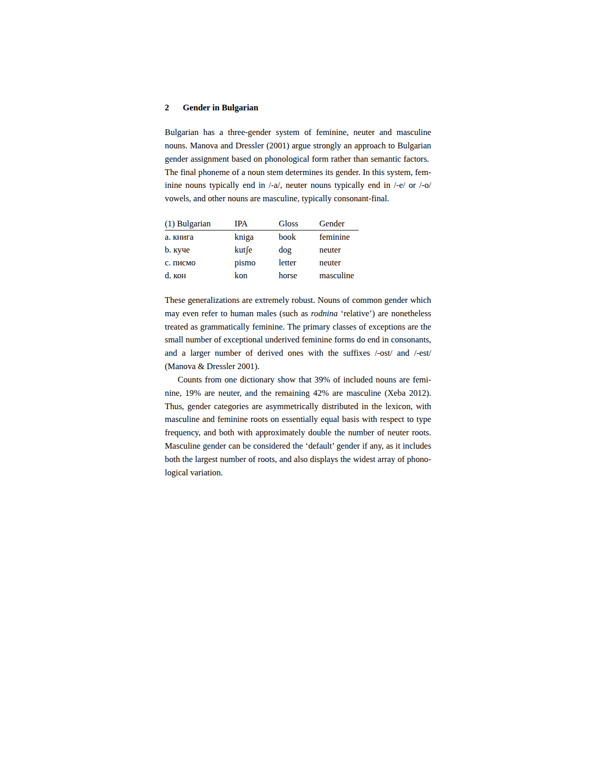2 Gender in Bulgarian
Bulgarian has a three-gender system of feminine, neuter and masculine nouns. Manova and Dressler (2001) argue strongly an approach to Bulgarian gender assignment based on phonological form rather than semantic factors. The final phoneme of a noun stem determines its gender. In this system, feminine nouns typically end in /-a/, neuter nouns typically end in /-e/ or /-o/ vowels, and other nouns are masculine, typically consonant-final.
| (1) Bulgarian | IPA | Gloss | Gender |
| a. книга | kniga | book | feminine |
| b. куче | kutʃe | dog | neuter |
| c. писмо | pismo | letter | neuter |
| d. кон | kon | horse | masculine |
These generalizations are extremely robust. Nouns of common gender which may even refer to human males (such as rodnina ‘relative’) are nonetheless treated as grammatically feminine. The primary classes of exceptions are the small number of exceptional underived feminine forms do end in consonants, and a larger number of derived ones with the suffixes /-ost/ and /-est/ (Manova & Dressler 2001).
Counts from one dictionary show that 39% of included nouns are feminine, 19% are neuter, and the remaining 42% are masculine (Xeba 2012). Thus, gender categories are asymmetrically distributed in the lexicon, with masculine and feminine roots on essentially equal basis with respect to type frequency, and both with approximately double the number of neuter roots. Masculine gender can be considered the ‘default’ gender if any, as it includes both the largest number of roots, and also displays the widest array of phonological variation.